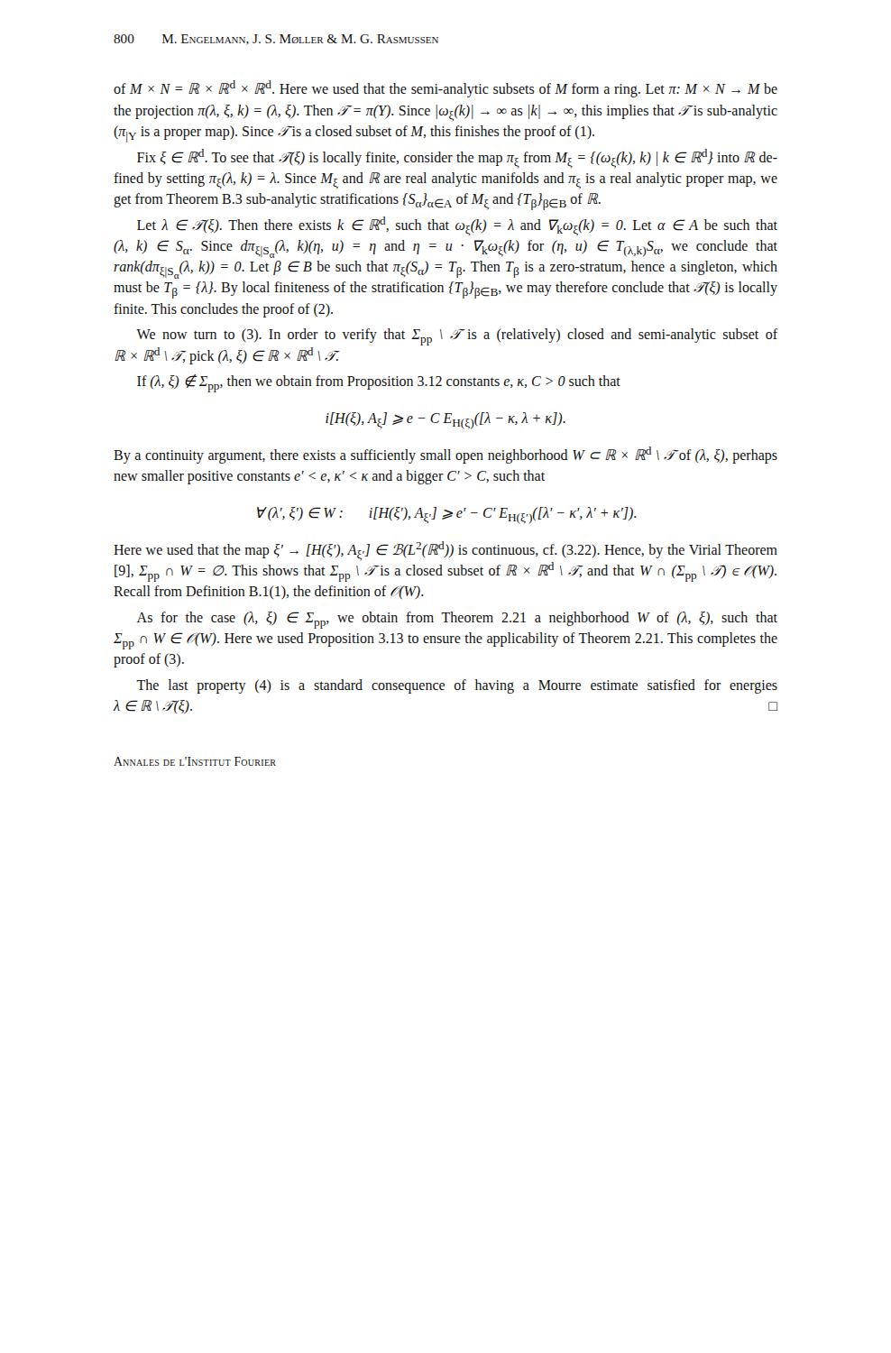800 M. Engelmann, J. S. Møller & M. G. Rasmussen
of M × N = ℝ × ℝd × ℝd. Here we used that the semi-analytic subsets of M form a ring. Let π: M × N → M be the projection π(λ, ξ, k) = (λ, ξ). Then 𝒯 = π(Y). Since |ωξ(k)| → ∞ as |k| → ∞, this implies that 𝒯 is sub-analytic (π|Y is a proper map). Since 𝒯 is a closed subset of M, this finishes the proof of (1).
Fix ξ ∈ ℝd. To see that 𝒯(ξ) is locally finite, consider the map πξ from Mξ = {(ωξ(k), k) | k ∈ ℝd} into ℝ defined by setting πξ(λ, k) = λ. Since Mξ and ℝ are real analytic manifolds and πξ is a real analytic proper map, we get from Theorem B.3 sub-analytic stratifications {Sα}α∈A of Mξ and {Tβ}β∈B of ℝ.
Let λ ∈ 𝒯(ξ). Then there exists k ∈ ℝd, such that ωξ(k) = λ and ∇kωξ(k) = 0. Let α ∈ A be such that (λ, k) ∈ Sα. Since dπξ|Sα(λ, k)(η, u) = η and η = u · ∇kωξ(k) for (η, u) ∈ T(λ,k)Sα, we conclude that rank(dπξ|Sα(λ, k)) = 0. Let β ∈ B be such that πξ(Sα) = Tβ. Then Tβ is a zero-stratum, hence a singleton, which must be Tβ = {λ}. By local finiteness of the stratification {Tβ}β∈B, we may therefore conclude that 𝒯(ξ) is locally finite. This concludes the proof of (2).
We now turn to (3). In order to verify that Σpp \ 𝒯 is a (relatively) closed and semi-analytic subset of ℝ × ℝd \ 𝒯, pick (λ, ξ) ∈ ℝ × ℝd \ 𝒯.
If (λ, ξ) ∉ Σpp, then we obtain from Proposition 3.12 constants e, κ, C > 0 such that
i[H(ξ), Aξ] ⩾ e − C EH(ξ)([λ − κ, λ + κ]).
By a continuity argument, there exists a sufficiently small open neighborhood W ⊂ ℝ × ℝd \ 𝒯 of (λ, ξ), perhaps new smaller positive constants e′ < e, κ′ < κ and a bigger C′ > C, such that
∀ (λ′, ξ′) ∈ W : i[H(ξ′), Aξ′] ⩾ e′ − C′ EH(ξ′)([λ′ − κ′, λ′ + κ′]).
Here we used that the map ξ′ → [H(ξ′), Aξ′] ∈ ℬ(L2(ℝd)) is continuous, cf. (3.22). Hence, by the Virial Theorem [9], Σpp ∩ W = ∅. This shows that Σpp \ 𝒯 is a closed subset of ℝ × ℝd \ 𝒯, and that W ∩ (Σpp \ 𝒯) ∈ 𝒪(W). Recall from Definition B.1(1), the definition of 𝒪(W).
As for the case (λ, ξ) ∈ Σpp, we obtain from Theorem 2.21 a neighborhood W of (λ, ξ), such that Σpp ∩ W ∈ 𝒪(W). Here we used Proposition 3.13 to ensure the applicability of Theorem 2.21. This completes the proof of (3).
The last property (4) is a standard consequence of having a Mourre estimate satisfied for energies λ ∈ ℝ \ 𝒯(ξ). □
Annales de l'Institut Fourier